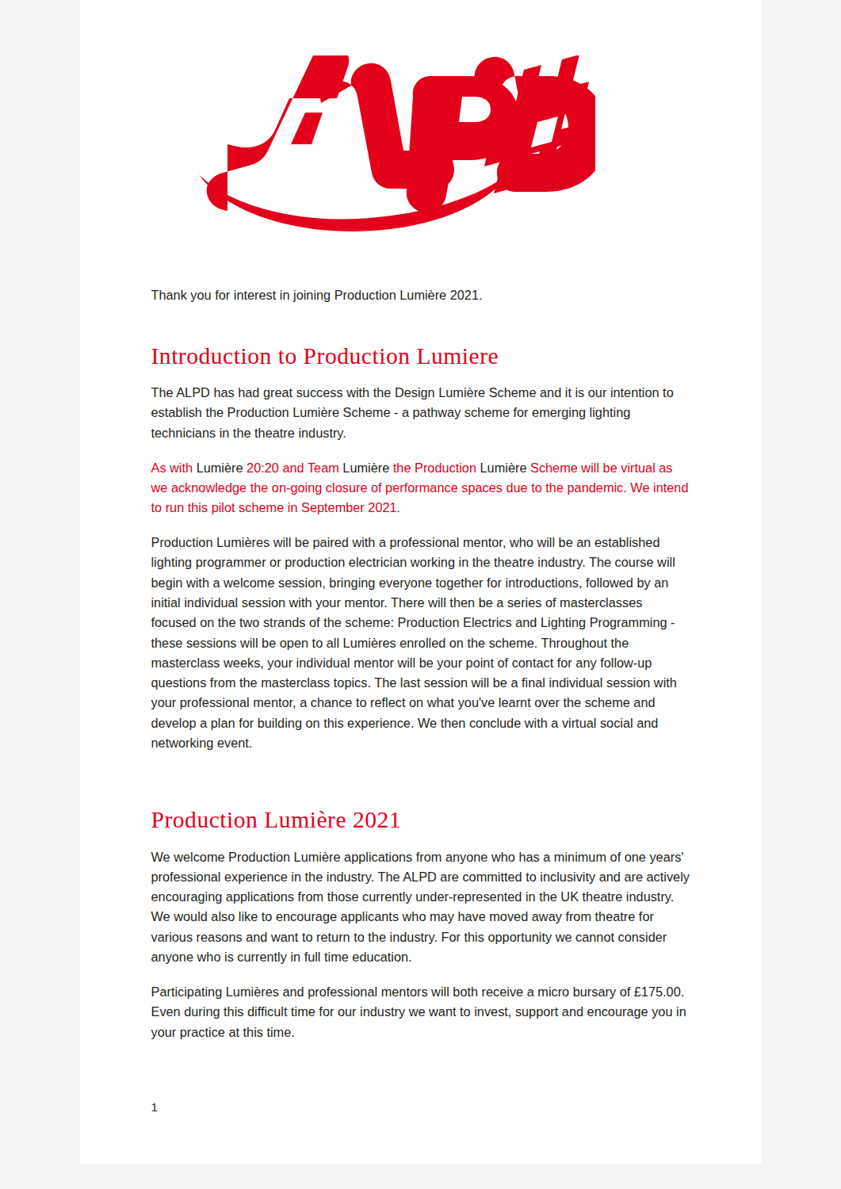Thank you for interest in joining Production Lumière 2021.
Introduction to Production Lumiere
The ALPD has had great success with the Design Lumière Scheme and it is our intention to establish the Production Lumière Scheme - a pathway scheme for emerging lighting technicians in the theatre industry.
As with Lumière 20:20 and Team Lumière the Production Lumière Scheme will be virtual as we acknowledge the on-going closure of performance spaces due to the pandemic. We intend to run this pilot scheme in September 2021.
Production Lumières will be paired with a professional mentor, who will be an established lighting programmer or production electrician working in the theatre industry. The course will begin with a welcome session, bringing everyone together for introductions, followed by an initial individual session with your mentor. There will then be a series of masterclasses focused on the two strands of the scheme: Production Electrics and Lighting Programming - these sessions will be open to all Lumières enrolled on the scheme. Throughout the masterclass weeks, your individual mentor will be your point of contact for any follow-up questions from the masterclass topics. The last session will be a final individual session with your professional mentor, a chance to reflect on what you've learnt over the scheme and develop a plan for building on this experience. We then conclude with a virtual social and networking event.
Production Lumière 2021
We welcome Production Lumière applications from anyone who has a minimum of one years' professional experience in the industry. The ALPD are committed to inclusivity and are actively encouraging applications from those currently under-represented in the UK theatre industry. We would also like to encourage applicants who may have moved away from theatre for various reasons and want to return to the industry. For this opportunity we cannot consider anyone who is currently in full time education.
Participating Lumières and professional mentors will both receive a micro bursary of £175.00. Even during this difficult time for our industry we want to invest, support and encourage you in your practice at this time.
1